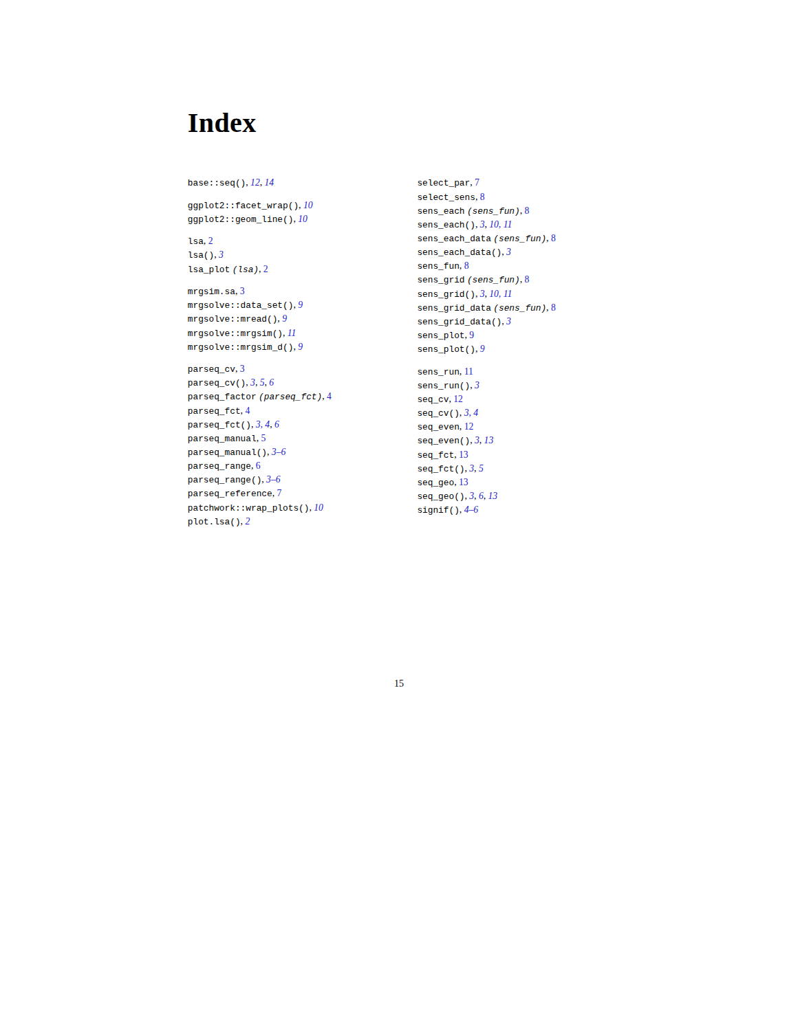Index
base::seq(), 12, 14
ggplot2::facet_wrap(), 10
ggplot2::geom_line(), 10
lsa, 2
lsa(), 3
lsa_plot (lsa), 2
mrgsim.sa, 3
mrgsolve::data_set(), 9
mrgsolve::mread(), 9
mrgsolve::mrgsim(), 11
mrgsolve::mrgsim_d(), 9
parseq_cv, 3
parseq_cv(), 3, 5, 6
parseq_factor (parseq_fct), 4
parseq_fct, 4
parseq_fct(), 3, 4, 6
parseq_manual, 5
parseq_manual(), 3–6
parseq_range, 6
parseq_range(), 3–6
parseq_reference, 7
patchwork::wrap_plots(), 10
plot.lsa(), 2
select_par, 7
select_sens, 8
sens_each (sens_fun), 8
sens_each(), 3, 10, 11
sens_each_data (sens_fun), 8
sens_each_data(), 3
sens_fun, 8
sens_grid (sens_fun), 8
sens_grid(), 3, 10, 11
sens_grid_data (sens_fun), 8
sens_grid_data(), 3
sens_plot, 9
sens_plot(), 9
sens_run, 11
sens_run(), 3
seq_cv, 12
seq_cv(), 3, 4
seq_even, 12
seq_even(), 3, 13
seq_fct, 13
seq_fct(), 3, 5
seq_geo, 13
seq_geo(), 3, 6, 13
signif(), 4–6
15